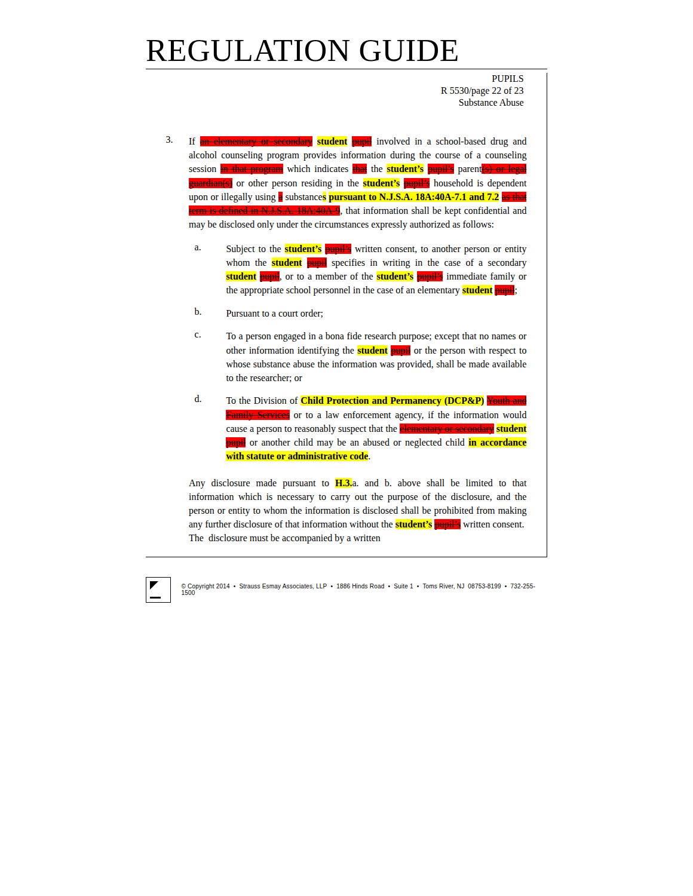REGULATION GUIDE
PUPILS
R 5530/page 22 of 23
Substance Abuse
3.
If an elementary or secondary student pupil involved in a school-based drug and alcohol counseling program provides information during the course of a counseling session in that program which indicates that the student’s pupil’s parent(s) or legal guardian(s) or other person residing in the student’s pupil’s household is dependent upon or illegally using a substances pursuant to N.J.S.A. 18A:40A-7.1 and 7.2 as that term is defined in N.J.S.A. 18A:40A-9, that information shall be kept confidential and may be disclosed only under the circumstances expressly authorized as follows:
a.
Subject to the student’s pupil’s written consent, to another person or entity whom the student pupil specifies in writing in the case of a secondary student pupil, or to a member of the student’s pupil’s immediate family or the appropriate school personnel in the case of an elementary student pupil;
b.
Pursuant to a court order;
c.
To a person engaged in a bona fide research purpose; except that no names or other information identifying the student pupil or the person with respect to whose substance abuse the information was provided, shall be made available to the researcher; or
d.
To the Division of Child Protection and Permanency (DCP&P) Youth and Family Services or to a law enforcement agency, if the information would cause a person to reasonably suspect that the elementary or secondary student pupil or another child may be an abused or neglected child in accordance with statute or administrative code.
Any disclosure made pursuant to H.3. a. and b. above shall be limited to that information which is necessary to carry out the purpose of the disclosure, and the person or entity to whom the information is disclosed shall be prohibited from making any further disclosure of that information without the student’s pupil’s written consent. The disclosure must be accompanied by a written
© Copyright 2014•Strauss Esmay Associates, LLP•1886 Hinds Road•Suite 1•Toms River, NJ 08753-8199•732-255-1500